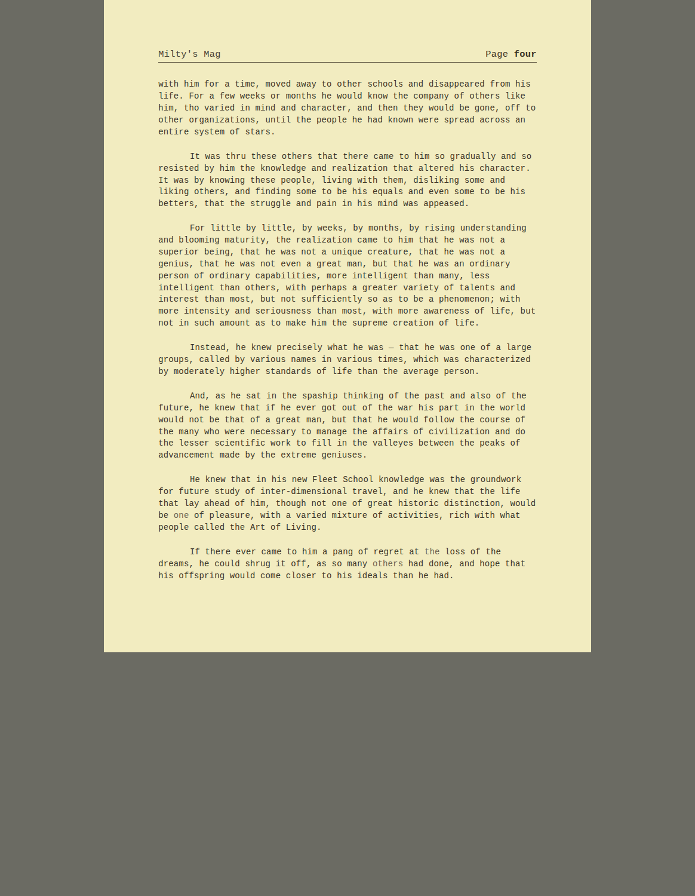Milty's Mag Page four
with him for a time, moved away to other schools and disappeared from his life. For a few weeks or months he would know the company of others like him, tho varied in mind and character, and then they would be gone, off to other organizations, until the people he had known were spread across an entire system of stars.
It was thru these others that there came to him so gradually and so resisted by him the knowledge and realization that altered his character. It was by knowing these people, living with them, disliking some and liking others, and finding some to be his equals and even some to be his betters, that the struggle and pain in his mind was appeased.
For little by little, by weeks, by months, by rising understanding and blooming maturity, the realization came to him that he was not a superior being, that he was not a unique creature, that he was not a genius, that he was not even a great man, but that he was an ordinary person of ordinary capabilities, more intelligent than many, less intelligent than others, with perhaps a greater variety of talents and interest than most, but not sufficiently so as to be a phenomenon; with more intensity and seriousness than most, with more awareness of life, but not in such amount as to make him the supreme creation of life.
Instead, he knew precisely what he was — that he was one of a large groups, called by various names in various times, which was characterized by moderately higher standards of life than the average person.
And, as he sat in the spaship thinking of the past and also of the future, he knew that if he ever got out of the war his part in the world would not be that of a great man, but that he would follow the course of the many who were necessary to manage the affairs of civilization and do the lesser scientific work to fill in the valleyes between the peaks of advancement made by the extreme geniuses.
He knew that in his new Fleet School knowledge was the groundwork for future study of inter-dimensional travel, and he knew that the life that lay ahead of him, though not one of great historic distinction, would be one of pleasure, with a varied mixture of activities, rich with what people called the Art of Living.
If there ever came to him a pang of regret at the loss of the dreams, he could shrug it off, as so many others had done, and hope that his offspring would come closer to his ideals than he had.